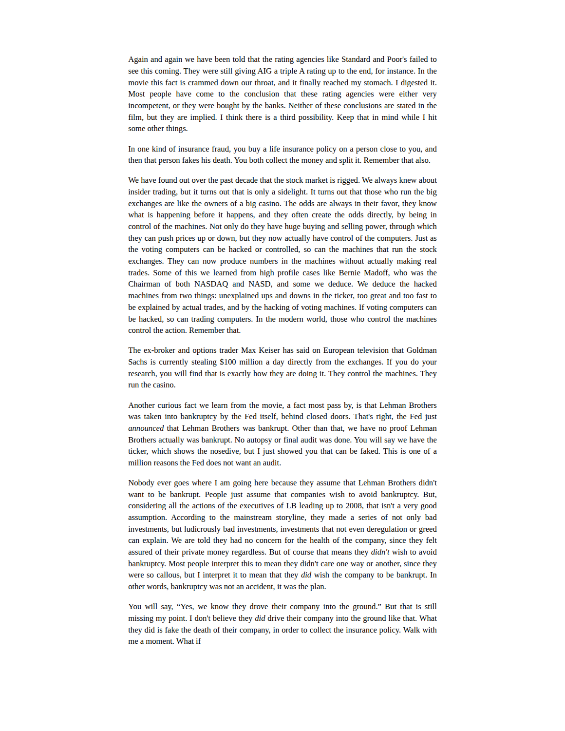Again and again we have been told that the rating agencies like Standard and Poor's failed to see this coming. They were still giving AIG a triple A rating up to the end, for instance. In the movie this fact is crammed down our throat, and it finally reached my stomach. I digested it. Most people have come to the conclusion that these rating agencies were either very incompetent, or they were bought by the banks. Neither of these conclusions are stated in the film, but they are implied. I think there is a third possibility. Keep that in mind while I hit some other things.
In one kind of insurance fraud, you buy a life insurance policy on a person close to you, and then that person fakes his death. You both collect the money and split it. Remember that also.
We have found out over the past decade that the stock market is rigged. We always knew about insider trading, but it turns out that is only a sidelight. It turns out that those who run the big exchanges are like the owners of a big casino. The odds are always in their favor, they know what is happening before it happens, and they often create the odds directly, by being in control of the machines. Not only do they have huge buying and selling power, through which they can push prices up or down, but they now actually have control of the computers. Just as the voting computers can be hacked or controlled, so can the machines that run the stock exchanges. They can now produce numbers in the machines without actually making real trades. Some of this we learned from high profile cases like Bernie Madoff, who was the Chairman of both NASDAQ and NASD, and some we deduce. We deduce the hacked machines from two things: unexplained ups and downs in the ticker, too great and too fast to be explained by actual trades, and by the hacking of voting machines. If voting computers can be hacked, so can trading computers. In the modern world, those who control the machines control the action. Remember that.
The ex-broker and options trader Max Keiser has said on European television that Goldman Sachs is currently stealing $100 million a day directly from the exchanges. If you do your research, you will find that is exactly how they are doing it. They control the machines. They run the casino.
Another curious fact we learn from the movie, a fact most pass by, is that Lehman Brothers was taken into bankruptcy by the Fed itself, behind closed doors. That's right, the Fed just announced that Lehman Brothers was bankrupt. Other than that, we have no proof Lehman Brothers actually was bankrupt. No autopsy or final audit was done. You will say we have the ticker, which shows the nosedive, but I just showed you that can be faked. This is one of a million reasons the Fed does not want an audit.
Nobody ever goes where I am going here because they assume that Lehman Brothers didn't want to be bankrupt. People just assume that companies wish to avoid bankruptcy. But, considering all the actions of the executives of LB leading up to 2008, that isn't a very good assumption. According to the mainstream storyline, they made a series of not only bad investments, but ludicrously bad investments, investments that not even deregulation or greed can explain. We are told they had no concern for the health of the company, since they felt assured of their private money regardless. But of course that means they didn't wish to avoid bankruptcy. Most people interpret this to mean they didn't care one way or another, since they were so callous, but I interpret it to mean that they did wish the company to be bankrupt. In other words, bankruptcy was not an accident, it was the plan.
You will say, “Yes, we know they drove their company into the ground.” But that is still missing my point. I don't believe they did drive their company into the ground like that. What they did is fake the death of their company, in order to collect the insurance policy. Walk with me a moment. What if